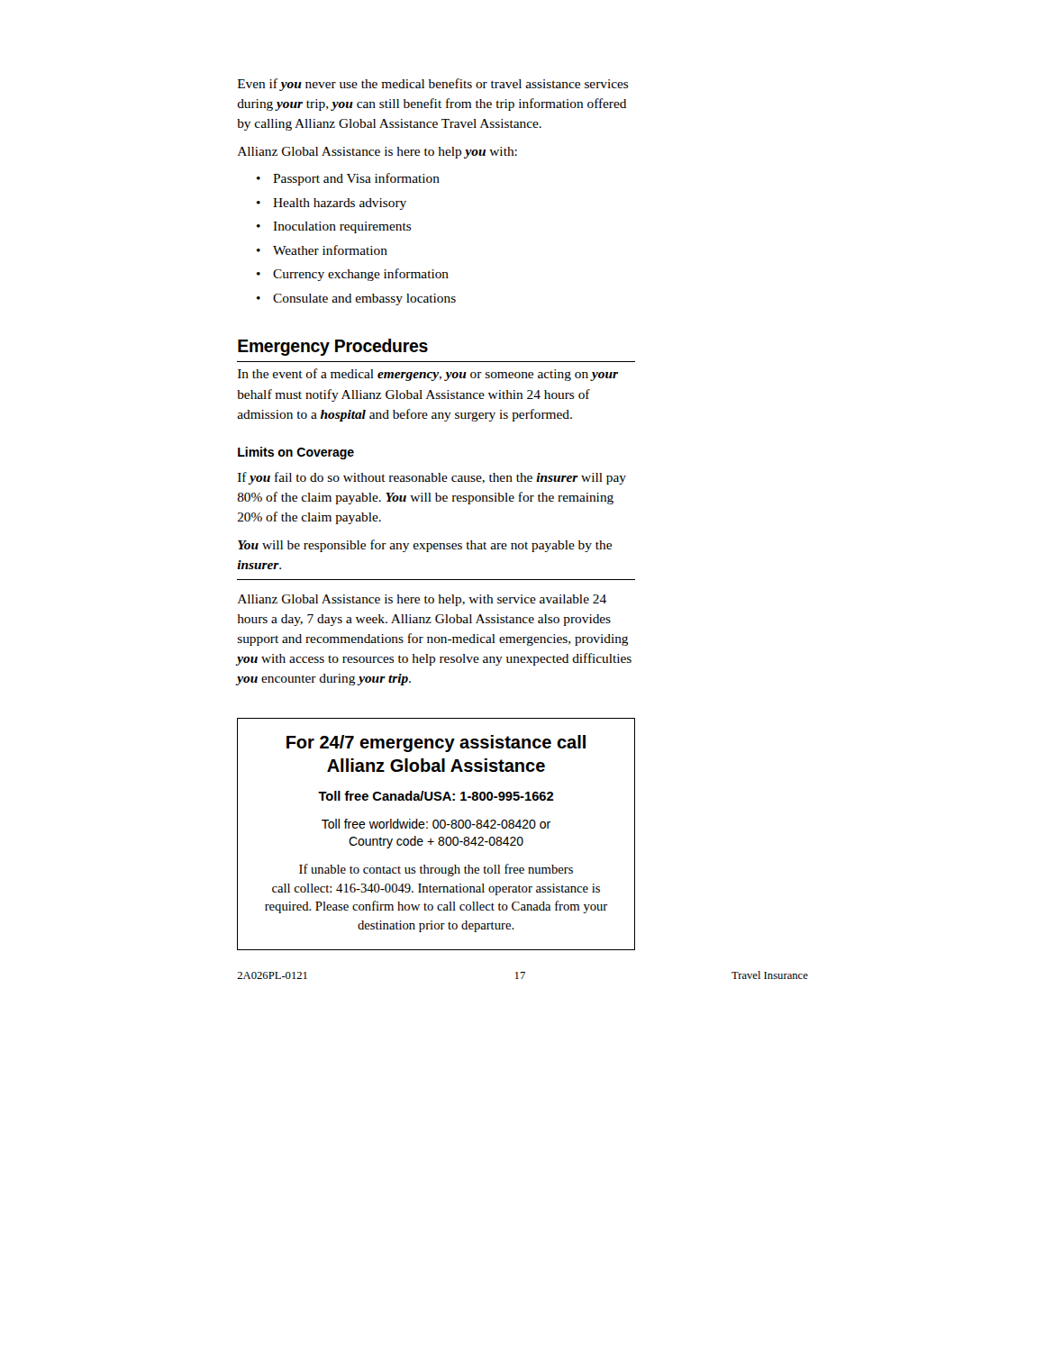Even if you never use the medical benefits or travel assistance services during your trip, you can still benefit from the trip information offered by calling Allianz Global Assistance Travel Assistance.
Allianz Global Assistance is here to help you with:
Passport and Visa information
Health hazards advisory
Inoculation requirements
Weather information
Currency exchange information
Consulate and embassy locations
Emergency Procedures
In the event of a medical emergency, you or someone acting on your behalf must notify Allianz Global Assistance within 24 hours of admission to a hospital and before any surgery is performed.
Limits on Coverage
If you fail to do so without reasonable cause, then the insurer will pay 80% of the claim payable. You will be responsible for the remaining 20% of the claim payable.
You will be responsible for any expenses that are not payable by the insurer.
Allianz Global Assistance is here to help, with service available 24 hours a day, 7 days a week. Allianz Global Assistance also provides support and recommendations for non-medical emergencies, providing you with access to resources to help resolve any unexpected difficulties you encounter during your trip.
For 24/7 emergency assistance call
Allianz Global Assistance
Toll free Canada/USA: 1-800-995-1662
Toll free worldwide: 00-800-842-08420 or
Country code + 800-842-08420
If unable to contact us through the toll free numbers
call collect: 416-340-0049. International operator assistance is required. Please confirm how to call collect to Canada from your destination prior to departure.
2A026PL-0121
17
Travel Insurance